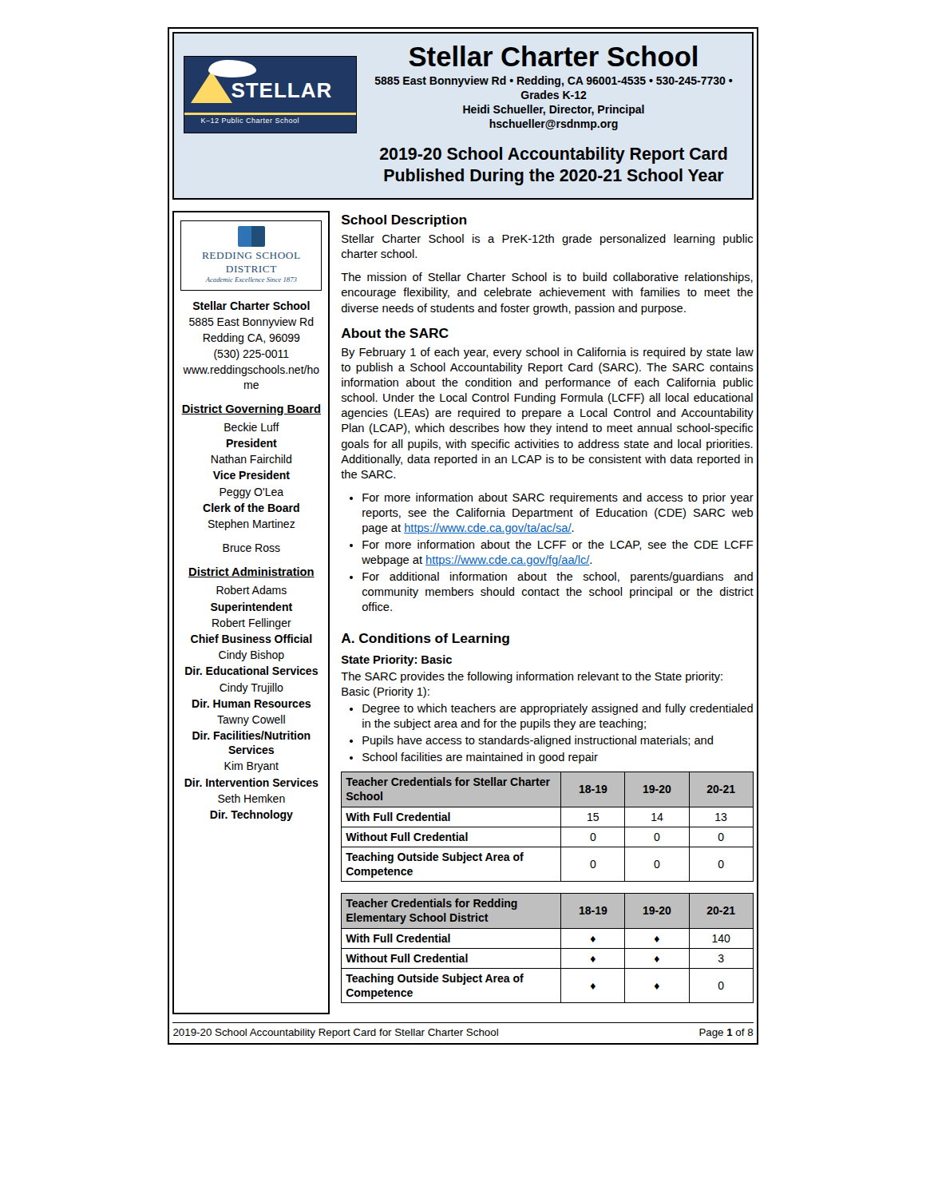STELLAR
K–12 Public Charter School
Stellar Charter School
5885 East Bonnyview Rd • Redding, CA 96001-4535 • 530-245-7730 • Grades K-12
Heidi Schueller, Director, Principal
hschueller@rsdnmp.org
2019-20 School Accountability Report Card
Published During the 2020-21 School Year
REDDING SCHOOL DISTRICT
Academic Excellence Since 1873
Stellar Charter School
5885 East Bonnyview Rd
Redding CA, 96099
(530) 225-0011
www.reddingschools.net/home
District Governing Board
Beckie Luff
President
Nathan Fairchild
Vice President
Peggy O'Lea
Clerk of the Board
Stephen Martinez
Bruce Ross
District Administration
Robert Adams
Superintendent
Robert Fellinger
Chief Business Official
Cindy Bishop
Dir. Educational Services
Cindy Trujillo
Dir. Human Resources
Tawny Cowell
Dir. Facilities/Nutrition Services
Kim Bryant
Dir. Intervention Services
Seth Hemken
Dir. Technology
School Description
Stellar Charter School is a PreK-12th grade personalized learning public charter school.
The mission of Stellar Charter School is to build collaborative relationships, encourage flexibility, and celebrate achievement with families to meet the diverse needs of students and foster growth, passion and purpose.
About the SARC
By February 1 of each year, every school in California is required by state law to publish a School Accountability Report Card (SARC). The SARC contains information about the condition and performance of each California public school. Under the Local Control Funding Formula (LCFF) all local educational agencies (LEAs) are required to prepare a Local Control and Accountability Plan (LCAP), which describes how they intend to meet annual school-specific goals for all pupils, with specific activities to address state and local priorities. Additionally, data reported in an LCAP is to be consistent with data reported in the SARC.
For more information about SARC requirements and access to prior year reports, see the California Department of Education (CDE) SARC web page at https://www.cde.ca.gov/ta/ac/sa/.
For more information about the LCFF or the LCAP, see the CDE LCFF webpage at https://www.cde.ca.gov/fg/aa/lc/.
For additional information about the school, parents/guardians and community members should contact the school principal or the district office.
A. Conditions of Learning
State Priority: Basic
The SARC provides the following information relevant to the State priority: Basic (Priority 1):
Degree to which teachers are appropriately assigned and fully credentialed in the subject area and for the pupils they are teaching;
Pupils have access to standards-aligned instructional materials; and
School facilities are maintained in good repair
| Teacher Credentials for Stellar Charter School | 18-19 | 19-20 | 20-21 |
| --- | --- | --- | --- |
| With Full Credential | 15 | 14 | 13 |
| Without Full Credential | 0 | 0 | 0 |
| Teaching Outside Subject Area of Competence | 0 | 0 | 0 |
| Teacher Credentials for Redding Elementary School District | 18-19 | 19-20 | 20-21 |
| --- | --- | --- | --- |
| With Full Credential | ♦ | ♦ | 140 |
| Without Full Credential | ♦ | ♦ | 3 |
| Teaching Outside Subject Area of Competence | ♦ | ♦ | 0 |
2019-20 School Accountability Report Card for Stellar Charter School
Page 1 of 8